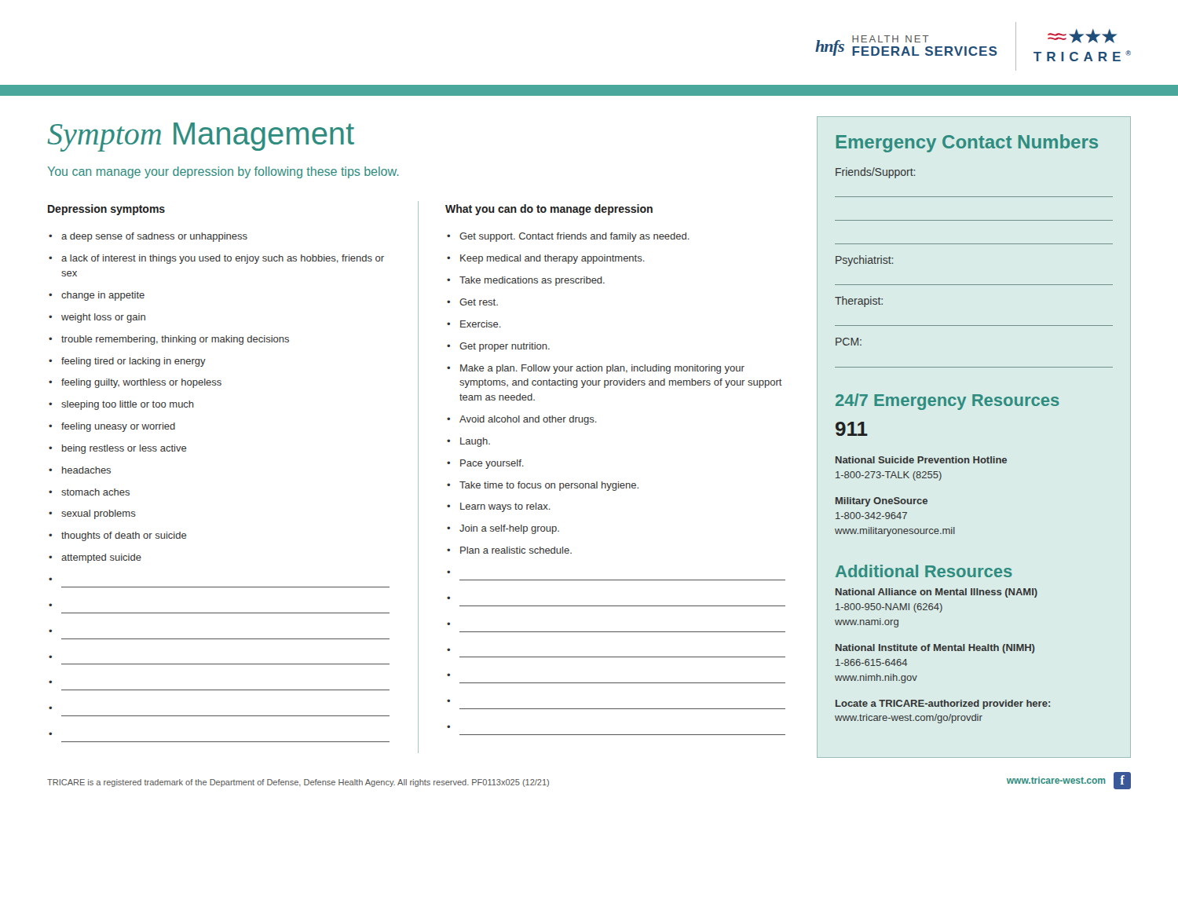hnfs HEALTH NET
FEDERAL SERVICES
≈≈ ★★★
TRICARE®
Symptom Management
You can manage your depression by following these tips below.
Depression symptoms
a deep sense of sadness or unhappiness
a lack of interest in things you used to enjoy such as hobbies, friends or sex
change in appetite
weight loss or gain
trouble remembering, thinking or making decisions
feeling tired or lacking in energy
feeling guilty, worthless or hopeless
sleeping too little or too much
feeling uneasy or worried
being restless or less active
headaches
stomach aches
sexual problems
thoughts of death or suicide
attempted suicide
What you can do to manage depression
Get support. Contact friends and family as needed.
Keep medical and therapy appointments.
Take medications as prescribed.
Get rest.
Exercise.
Get proper nutrition.
Make a plan. Follow your action plan, including monitoring your symptoms, and contacting your providers and members of your support team as needed.
Avoid alcohol and other drugs.
Laugh.
Pace yourself.
Take time to focus on personal hygiene.
Learn ways to relax.
Join a self-help group.
Plan a realistic schedule.
Emergency Contact Numbers
Friends/Support:
Psychiatrist:
Therapist:
PCM:
24/7 Emergency Resources
911
National Suicide Prevention Hotline 1-800-273-TALK (8255)
Military OneSource 1-800-342-9647 www.militaryonesource.mil
Additional Resources
National Alliance on Mental Illness (NAMI) 1-800-950-NAMI (6264) www.nami.org
National Institute of Mental Health (NIMH) 1-866-615-6464 www.nimh.nih.gov
Locate a TRICARE-authorized provider here: www.tricare-west.com/go/provdir
TRICARE is a registered trademark of the Department of Defense, Defense Health Agency. All rights reserved. PF0113x025 (12/21)
www.tricare-west.com f